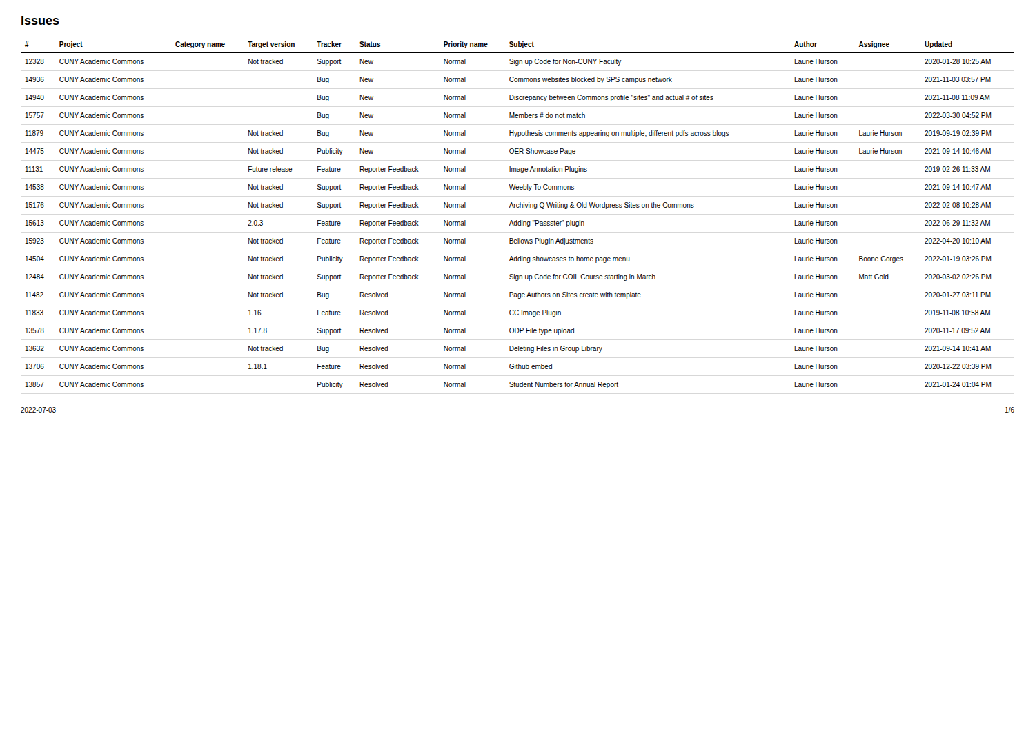Issues
| # | Project | Category name | Target version | Tracker | Status | Priority name | Subject | Author | Assignee | Updated |
| --- | --- | --- | --- | --- | --- | --- | --- | --- | --- | --- |
| 12328 | CUNY Academic Commons | | Not tracked | Support | New | Normal | Sign up Code for Non-CUNY Faculty | Laurie Hurson | | 2020-01-28 10:25 AM |
| 14936 | CUNY Academic Commons | | | Bug | New | Normal | Commons websites blocked by SPS campus network | Laurie Hurson | | 2021-11-03 03:57 PM |
| 14940 | CUNY Academic Commons | | | Bug | New | Normal | Discrepancy between Commons profile "sites" and actual # of sites | Laurie Hurson | | 2021-11-08 11:09 AM |
| 15757 | CUNY Academic Commons | | | Bug | New | Normal | Members # do not match | Laurie Hurson | | 2022-03-30 04:52 PM |
| 11879 | CUNY Academic Commons | | Not tracked | Bug | New | Normal | Hypothesis comments appearing on multiple, different pdfs across blogs | Laurie Hurson | Laurie Hurson | 2019-09-19 02:39 PM |
| 14475 | CUNY Academic Commons | | Not tracked | Publicity | New | Normal | OER Showcase Page | Laurie Hurson | Laurie Hurson | 2021-09-14 10:46 AM |
| 11131 | CUNY Academic Commons | | Future release | Feature | Reporter Feedback | Normal | Image Annotation Plugins | Laurie Hurson | | 2019-02-26 11:33 AM |
| 14538 | CUNY Academic Commons | | Not tracked | Support | Reporter Feedback | Normal | Weebly To Commons | Laurie Hurson | | 2021-09-14 10:47 AM |
| 15176 | CUNY Academic Commons | | Not tracked | Support | Reporter Feedback | Normal | Archiving Q Writing & Old Wordpress Sites on the Commons | Laurie Hurson | | 2022-02-08 10:28 AM |
| 15613 | CUNY Academic Commons | | 2.0.3 | Feature | Reporter Feedback | Normal | Adding "Passster" plugin | Laurie Hurson | | 2022-06-29 11:32 AM |
| 15923 | CUNY Academic Commons | | Not tracked | Feature | Reporter Feedback | Normal | Bellows Plugin Adjustments | Laurie Hurson | | 2022-04-20 10:10 AM |
| 14504 | CUNY Academic Commons | | Not tracked | Publicity | Reporter Feedback | Normal | Adding showcases to home page menu | Laurie Hurson | Boone Gorges | 2022-01-19 03:26 PM |
| 12484 | CUNY Academic Commons | | Not tracked | Support | Reporter Feedback | Normal | Sign up Code for COIL Course starting in March | Laurie Hurson | Matt Gold | 2020-03-02 02:26 PM |
| 11482 | CUNY Academic Commons | | Not tracked | Bug | Resolved | Normal | Page Authors on Sites create with template | Laurie Hurson | | 2020-01-27 03:11 PM |
| 11833 | CUNY Academic Commons | | 1.16 | Feature | Resolved | Normal | CC Image Plugin | Laurie Hurson | | 2019-11-08 10:58 AM |
| 13578 | CUNY Academic Commons | | 1.17.8 | Support | Resolved | Normal | ODP File type upload | Laurie Hurson | | 2020-11-17 09:52 AM |
| 13632 | CUNY Academic Commons | | Not tracked | Bug | Resolved | Normal | Deleting Files in Group Library | Laurie Hurson | | 2021-09-14 10:41 AM |
| 13706 | CUNY Academic Commons | | 1.18.1 | Feature | Resolved | Normal | Github embed | Laurie Hurson | | 2020-12-22 03:39 PM |
| 13857 | CUNY Academic Commons | | | Publicity | Resolved | Normal | Student Numbers for Annual Report | Laurie Hurson | | 2021-01-24 01:04 PM |
2022-07-03 1/6